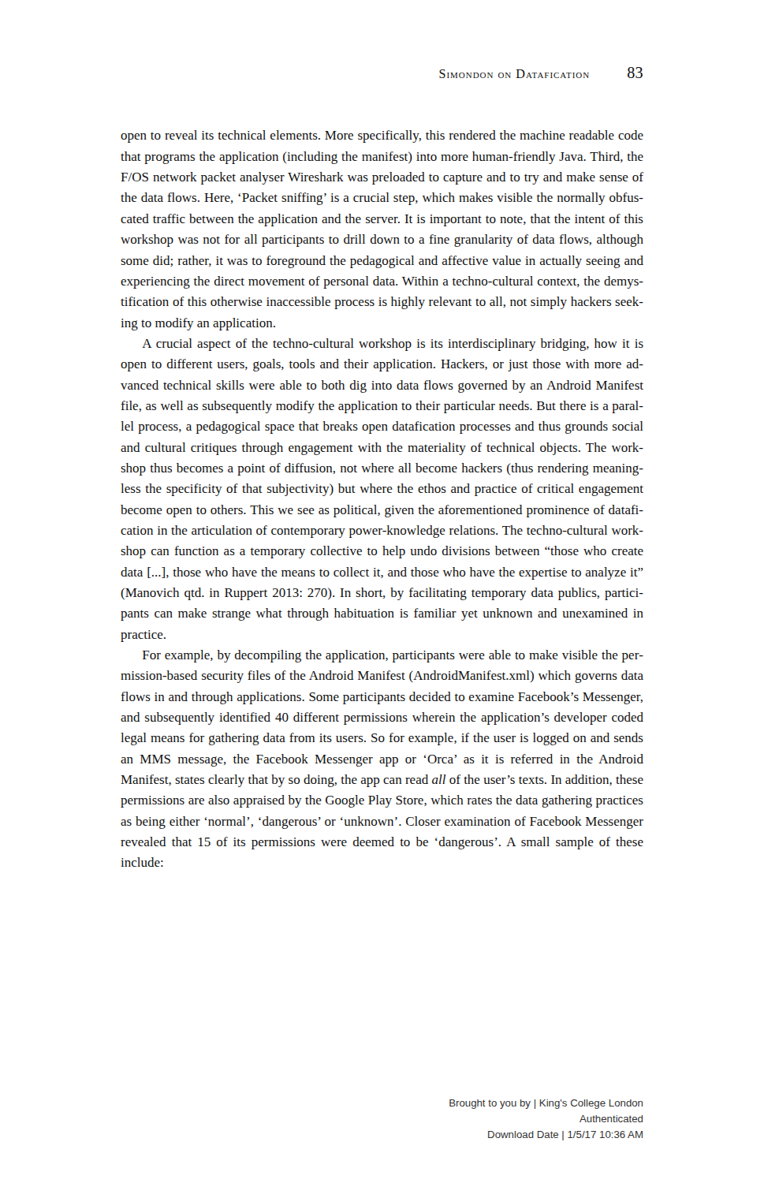Simondon on Datafication 83
open to reveal its technical elements. More specifically, this rendered the machine readable code that programs the application (including the manifest) into more human-friendly Java. Third, the F/OS network packet analyser Wireshark was preloaded to capture and to try and make sense of the data flows. Here, ‘Packet sniffing’ is a crucial step, which makes visible the normally obfuscated traffic between the application and the server. It is important to note, that the intent of this workshop was not for all participants to drill down to a fine granularity of data flows, although some did; rather, it was to foreground the pedagogical and affective value in actually seeing and experiencing the direct movement of personal data. Within a techno-cultural context, the demystification of this otherwise inaccessible process is highly relevant to all, not simply hackers seeking to modify an application.
A crucial aspect of the techno-cultural workshop is its interdisciplinary bridging, how it is open to different users, goals, tools and their application. Hackers, or just those with more advanced technical skills were able to both dig into data flows governed by an Android Manifest file, as well as subsequently modify the application to their particular needs. But there is a parallel process, a pedagogical space that breaks open datafication processes and thus grounds social and cultural critiques through engagement with the materiality of technical objects. The workshop thus becomes a point of diffusion, not where all become hackers (thus rendering meaningless the specificity of that subjectivity) but where the ethos and practice of critical engagement become open to others. This we see as political, given the aforementioned prominence of datafication in the articulation of contemporary power-knowledge relations. The techno-cultural workshop can function as a temporary collective to help undo divisions between “those who create data [...], those who have the means to collect it, and those who have the expertise to analyze it” (Manovich qtd. in Ruppert 2013: 270). In short, by facilitating temporary data publics, participants can make strange what through habituation is familiar yet unknown and unexamined in practice.
For example, by decompiling the application, participants were able to make visible the permission-based security files of the Android Manifest (AndroidManifest.xml) which governs data flows in and through applications. Some participants decided to examine Facebook’s Messenger, and subsequently identified 40 different permissions wherein the application’s developer coded legal means for gathering data from its users. So for example, if the user is logged on and sends an MMS message, the Facebook Messenger app or ‘Orca’ as it is referred in the Android Manifest, states clearly that by so doing, the app can read all of the user’s texts. In addition, these permissions are also appraised by the Google Play Store, which rates the data gathering practices as being either ‘normal’, ‘dangerous’ or ‘unknown’. Closer examination of Facebook Messenger revealed that 15 of its permissions were deemed to be ‘dangerous’. A small sample of these include:
Brought to you by | King's College London
Authenticated
Download Date | 1/5/17 10:36 AM